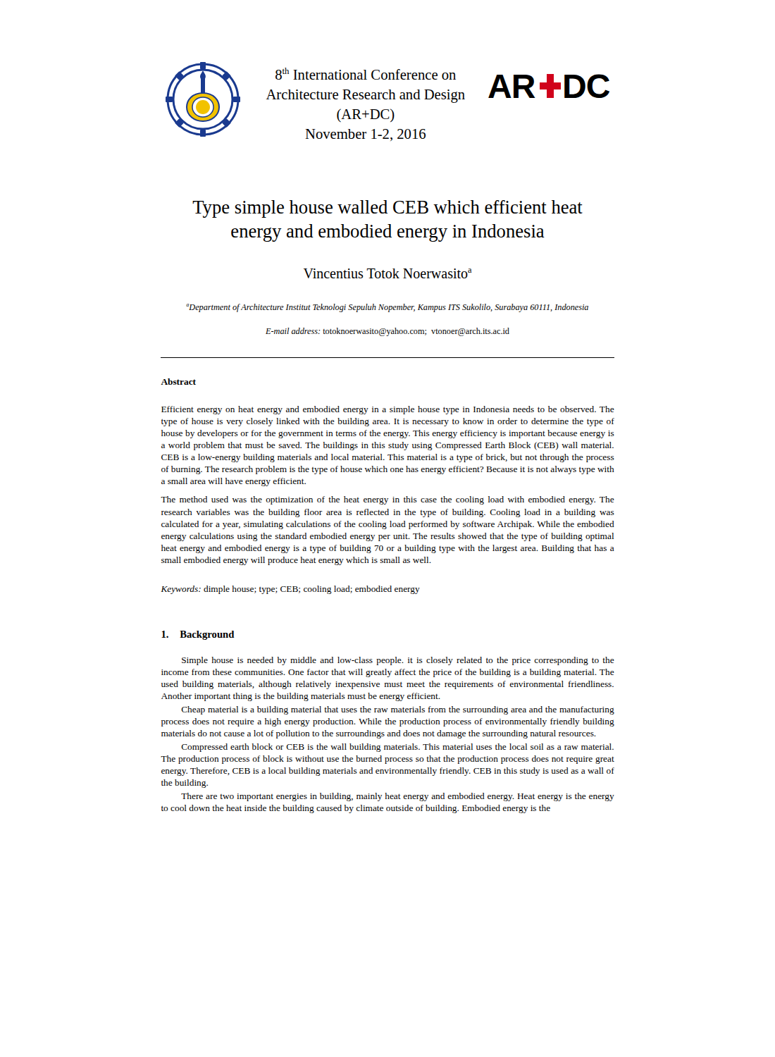8th International Conference on Architecture Research and Design (AR+DC) November 1-2, 2016
AR DC
Type simple house walled CEB which efficient heat energy and embodied energy in Indonesia
Vincentius Totok Noerwasitoa
aDepartment of Architecture Institut Teknologi Sepuluh Nopember, Kampus ITS Sukolilo, Surabaya 60111, Indonesia
E-mail address: totoknoerwasito@yahoo.com; vtonoer@arch.its.ac.id
Abstract
Efficient energy on heat energy and embodied energy in a simple house type in Indonesia needs to be observed. The type of house is very closely linked with the building area. It is necessary to know in order to determine the type of house by developers or for the government in terms of the energy. This energy efficiency is important because energy is a world problem that must be saved. The buildings in this study using Compressed Earth Block (CEB) wall material. CEB is a low-energy building materials and local material. This material is a type of brick, but not through the process of burning. The research problem is the type of house which one has energy efficient? Because it is not always type with a small area will have energy efficient.
The method used was the optimization of the heat energy in this case the cooling load with embodied energy. The research variables was the building floor area is reflected in the type of building. Cooling load in a building was calculated for a year, simulating calculations of the cooling load performed by software Archipak. While the embodied energy calculations using the standard embodied energy per unit. The results showed that the type of building optimal heat energy and embodied energy is a type of building 70 or a building type with the largest area. Building that has a small embodied energy will produce heat energy which is small as well.
Keywords: dimple house; type; CEB; cooling load; embodied energy
1. Background
Simple house is needed by middle and low-class people. it is closely related to the price corresponding to the income from these communities. One factor that will greatly affect the price of the building is a building material. The used building materials, although relatively inexpensive must meet the requirements of environmental friendliness. Another important thing is the building materials must be energy efficient.
Cheap material is a building material that uses the raw materials from the surrounding area and the manufacturing process does not require a high energy production. While the production process of environmentally friendly building materials do not cause a lot of pollution to the surroundings and does not damage the surrounding natural resources.
Compressed earth block or CEB is the wall building materials. This material uses the local soil as a raw material. The production process of block is without use the burned process so that the production process does not require great energy. Therefore, CEB is a local building materials and environmentally friendly. CEB in this study is used as a wall of the building.
There are two important energies in building, mainly heat energy and embodied energy. Heat energy is the energy to cool down the heat inside the building caused by climate outside of building. Embodied energy is the